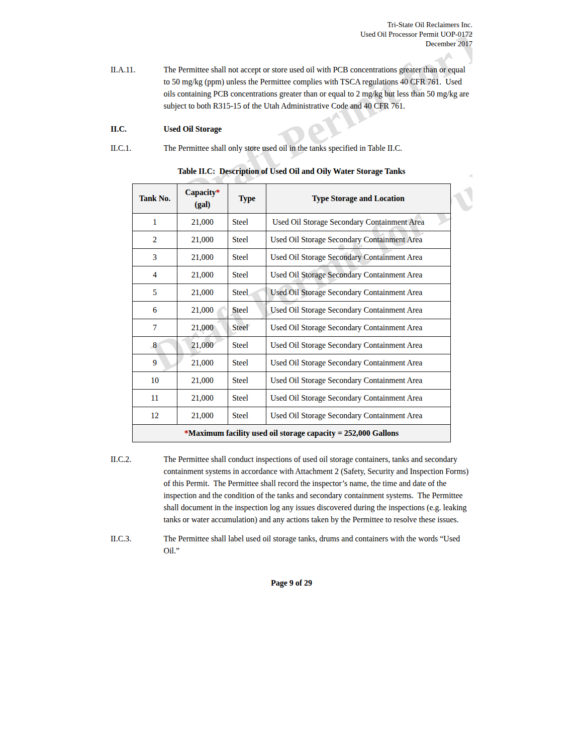Draft Permit for Public Comment Draft Permit for Public Comment
Tri-State Oil Reclaimers Inc.
Used Oil Processor Permit UOP-0172
December 2017
II.A.11.
The Permittee shall not accept or store used oil with PCB concentrations greater than or equal to 50 mg/kg (ppm) unless the Permittee complies with TSCA regulations 40 CFR 761. Used oils containing PCB concentrations greater than or equal to 2 mg/kg but less than 50 mg/kg are subject to both R315-15 of the Utah Administrative Code and 40 CFR 761.
II.C.
Used Oil Storage
II.C.1.
The Permittee shall only store used oil in the tanks specified in Table II.C.
Table II.C: Description of Used Oil and Oily Water Storage Tanks
| Tank No. | Capacity * (gal) | Type | Type Storage and Location |
| --- | --- | --- | --- |
| 1 | 21,000 | Steel | Used Oil Storage Secondary Containment Area |
| 2 | 21,000 | Steel | Used Oil Storage Secondary Containment Area |
| 3 | 21,000 | Steel | Used Oil Storage Secondary Containment Area |
| 4 | 21,000 | Steel | Used Oil Storage Secondary Containment Area |
| 5 | 21,000 | Steel | Used Oil Storage Secondary Containment Area |
| 6 | 21,000 | Steel | Used Oil Storage Secondary Containment Area |
| 7 | 21,000 | Steel | Used Oil Storage Secondary Containment Area |
| 8 | 21,000 | Steel | Used Oil Storage Secondary Containment Area |
| 9 | 21,000 | Steel | Used Oil Storage Secondary Containment Area |
| 10 | 21,000 | Steel | Used Oil Storage Secondary Containment Area |
| 11 | 21,000 | Steel | Used Oil Storage Secondary Containment Area |
| 12 | 21,000 | Steel | Used Oil Storage Secondary Containment Area |
| * Maximum facility used oil storage capacity = 252,000 Gallons |
II.C.2.
The Permittee shall conduct inspections of used oil storage containers, tanks and secondary containment systems in accordance with Attachment 2 (Safety, Security and Inspection Forms) of this Permit. The Permittee shall record the inspector’s name, the time and date of the inspection and the condition of the tanks and secondary containment systems. The Permittee shall document in the inspection log any issues discovered during the inspections (e.g. leaking tanks or water accumulation) and any actions taken by the Permittee to resolve these issues.
II.C.3.
The Permittee shall label used oil storage tanks, drums and containers with the words “Used Oil.”
Page 9 of 29